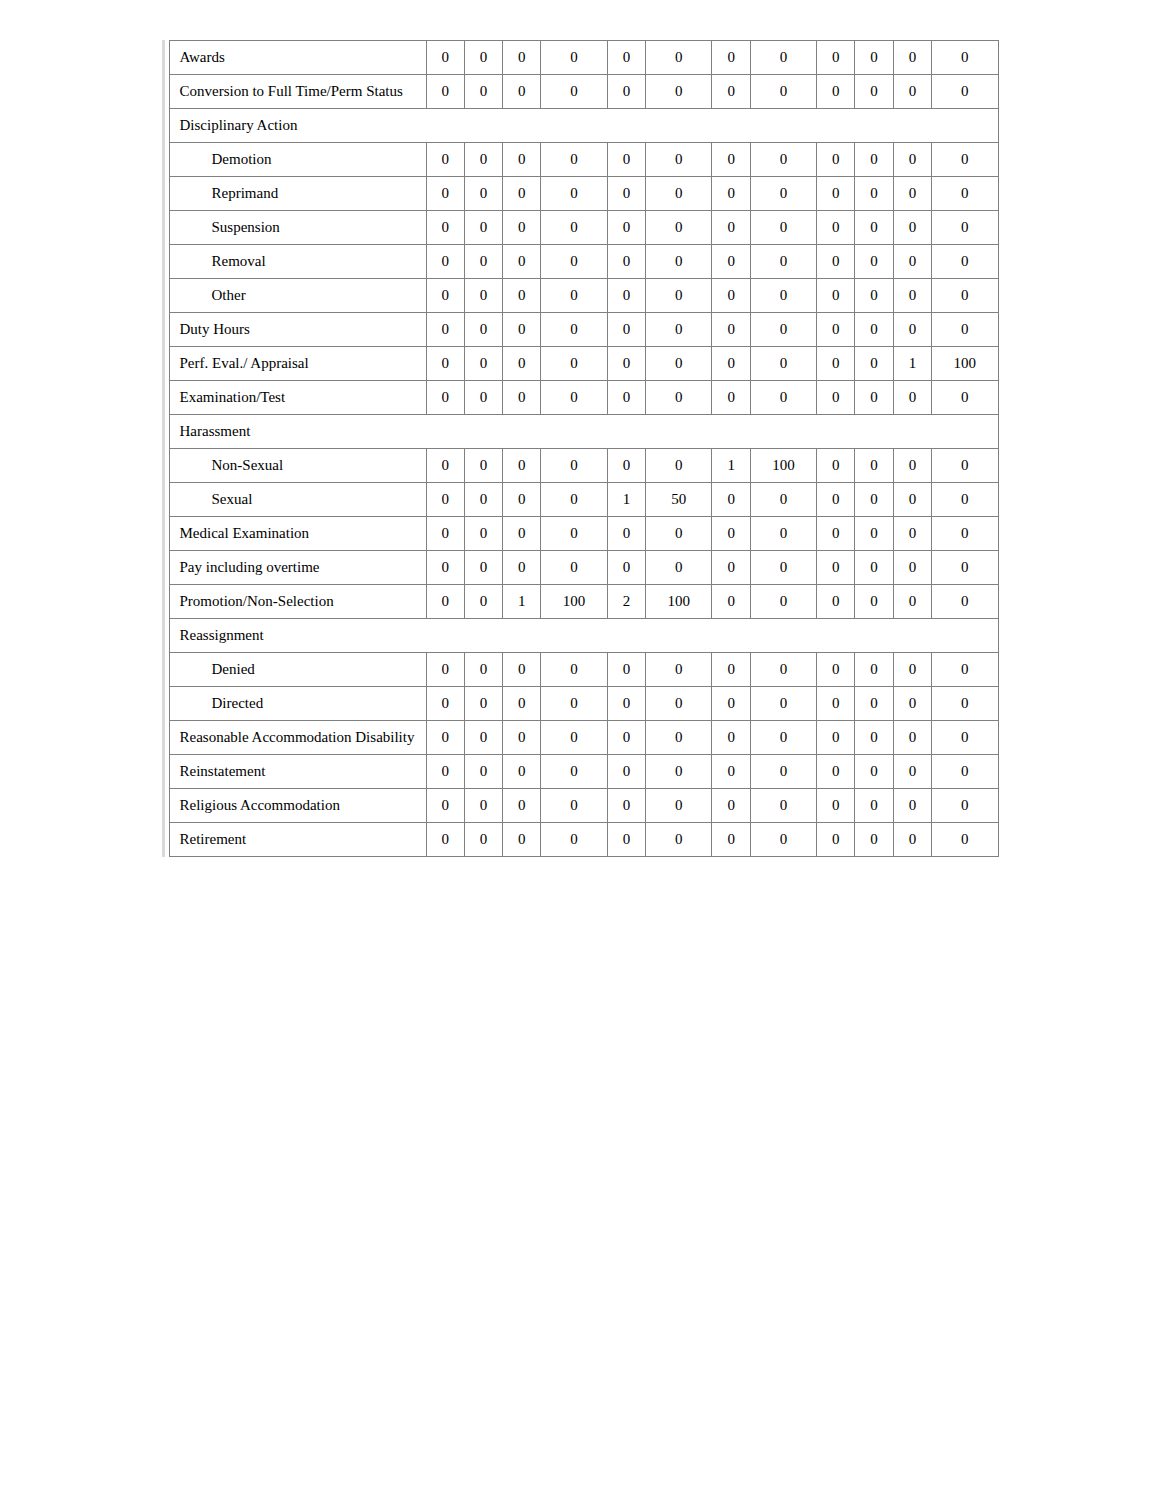| Awards | 0 | 0 | 0 | 0 | 0 | 0 | 0 | 0 | 0 | 0 | 0 | 0 |
| Conversion to Full Time/Perm Status | 0 | 0 | 0 | 0 | 0 | 0 | 0 | 0 | 0 | 0 | 0 | 0 |
| Disciplinary Action |
| Demotion | 0 | 0 | 0 | 0 | 0 | 0 | 0 | 0 | 0 | 0 | 0 | 0 |
| Reprimand | 0 | 0 | 0 | 0 | 0 | 0 | 0 | 0 | 0 | 0 | 0 | 0 |
| Suspension | 0 | 0 | 0 | 0 | 0 | 0 | 0 | 0 | 0 | 0 | 0 | 0 |
| Removal | 0 | 0 | 0 | 0 | 0 | 0 | 0 | 0 | 0 | 0 | 0 | 0 |
| Other | 0 | 0 | 0 | 0 | 0 | 0 | 0 | 0 | 0 | 0 | 0 | 0 |
| Duty Hours | 0 | 0 | 0 | 0 | 0 | 0 | 0 | 0 | 0 | 0 | 0 | 0 |
| Perf. Eval./ Appraisal | 0 | 0 | 0 | 0 | 0 | 0 | 0 | 0 | 0 | 0 | 1 | 100 |
| Examination/Test | 0 | 0 | 0 | 0 | 0 | 0 | 0 | 0 | 0 | 0 | 0 | 0 |
| Harassment |
| Non-Sexual | 0 | 0 | 0 | 0 | 0 | 0 | 1 | 100 | 0 | 0 | 0 | 0 |
| Sexual | 0 | 0 | 0 | 0 | 1 | 50 | 0 | 0 | 0 | 0 | 0 | 0 |
| Medical Examination | 0 | 0 | 0 | 0 | 0 | 0 | 0 | 0 | 0 | 0 | 0 | 0 |
| Pay including overtime | 0 | 0 | 0 | 0 | 0 | 0 | 0 | 0 | 0 | 0 | 0 | 0 |
| Promotion/Non-Selection | 0 | 0 | 1 | 100 | 2 | 100 | 0 | 0 | 0 | 0 | 0 | 0 |
| Reassignment |
| Denied | 0 | 0 | 0 | 0 | 0 | 0 | 0 | 0 | 0 | 0 | 0 | 0 |
| Directed | 0 | 0 | 0 | 0 | 0 | 0 | 0 | 0 | 0 | 0 | 0 | 0 |
| Reasonable Accommodation Disability | 0 | 0 | 0 | 0 | 0 | 0 | 0 | 0 | 0 | 0 | 0 | 0 |
| Reinstatement | 0 | 0 | 0 | 0 | 0 | 0 | 0 | 0 | 0 | 0 | 0 | 0 |
| Religious Accommodation | 0 | 0 | 0 | 0 | 0 | 0 | 0 | 0 | 0 | 0 | 0 | 0 |
| Retirement | 0 | 0 | 0 | 0 | 0 | 0 | 0 | 0 | 0 | 0 | 0 | 0 |